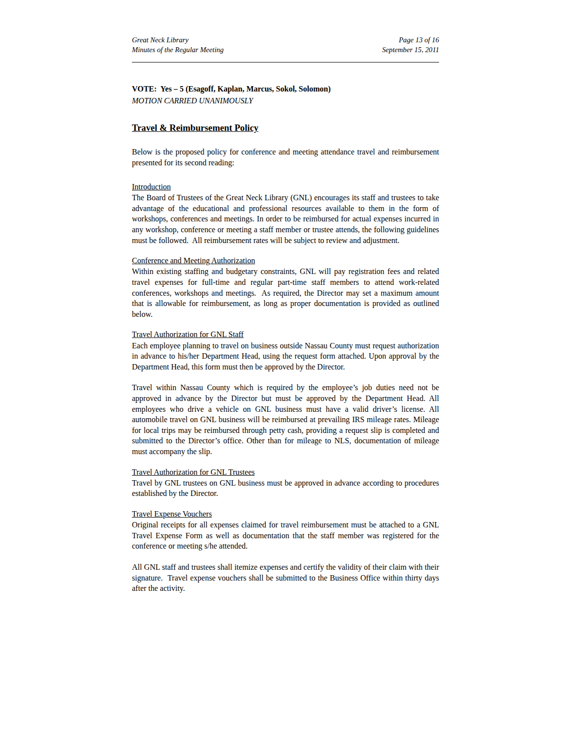Great Neck Library
Page 13 of 16
Minutes of the Regular Meeting
September 15, 2011
VOTE: Yes – 5 (Esagoff, Kaplan, Marcus, Sokol, Solomon)
MOTION CARRIED UNANIMOUSLY
Travel & Reimbursement Policy
Below is the proposed policy for conference and meeting attendance travel and reimbursement presented for its second reading:
Introduction
The Board of Trustees of the Great Neck Library (GNL) encourages its staff and trustees to take advantage of the educational and professional resources available to them in the form of workshops, conferences and meetings. In order to be reimbursed for actual expenses incurred in any workshop, conference or meeting a staff member or trustee attends, the following guidelines must be followed. All reimbursement rates will be subject to review and adjustment.
Conference and Meeting Authorization
Within existing staffing and budgetary constraints, GNL will pay registration fees and related travel expenses for full-time and regular part-time staff members to attend work-related conferences, workshops and meetings. As required, the Director may set a maximum amount that is allowable for reimbursement, as long as proper documentation is provided as outlined below.
Travel Authorization for GNL Staff
Each employee planning to travel on business outside Nassau County must request authorization in advance to his/her Department Head, using the request form attached. Upon approval by the Department Head, this form must then be approved by the Director.
Travel within Nassau County which is required by the employee’s job duties need not be approved in advance by the Director but must be approved by the Department Head. All employees who drive a vehicle on GNL business must have a valid driver’s license. All automobile travel on GNL business will be reimbursed at prevailing IRS mileage rates. Mileage for local trips may be reimbursed through petty cash, providing a request slip is completed and submitted to the Director’s office. Other than for mileage to NLS, documentation of mileage must accompany the slip.
Travel Authorization for GNL Trustees
Travel by GNL trustees on GNL business must be approved in advance according to procedures established by the Director.
Travel Expense Vouchers
Original receipts for all expenses claimed for travel reimbursement must be attached to a GNL Travel Expense Form as well as documentation that the staff member was registered for the conference or meeting s/he attended.
All GNL staff and trustees shall itemize expenses and certify the validity of their claim with their signature. Travel expense vouchers shall be submitted to the Business Office within thirty days after the activity.